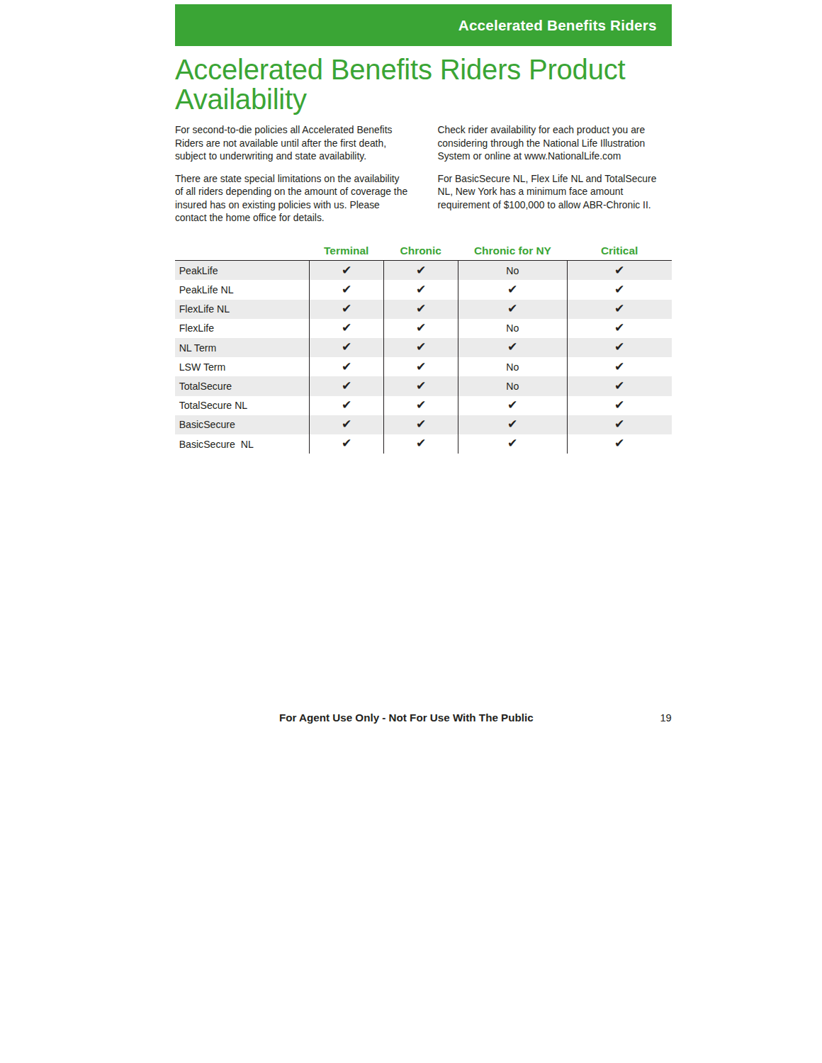Accelerated Benefits Riders
Accelerated Benefits Riders Product Availability
For second-to-die policies all Accelerated Benefits Riders are not available until after the first death, subject to underwriting and state availability.
There are state special limitations on the availability of all riders depending on the amount of coverage the insured has on existing policies with us. Please contact the home office for details.
Check rider availability for each product you are considering through the National Life Illustration System or online at www.NationalLife.com
For BasicSecure NL, Flex Life NL and TotalSecure NL, New York has a minimum face amount requirement of $100,000 to allow ABR-Chronic II.
| | Terminal | Chronic | Chronic for NY | Critical |
| --- | --- | --- | --- | --- |
| PeakLife | ✔ | ✔ | No | ✔ |
| PeakLife NL | ✔ | ✔ | ✔ | ✔ |
| FlexLife NL | ✔ | ✔ | ✔ | ✔ |
| FlexLife | ✔ | ✔ | No | ✔ |
| NL Term | ✔ | ✔ | ✔ | ✔ |
| LSW Term | ✔ | ✔ | No | ✔ |
| TotalSecure | ✔ | ✔ | No | ✔ |
| TotalSecure NL | ✔ | ✔ | ✔ | ✔ |
| BasicSecure | ✔ | ✔ | ✔ | ✔ |
| BasicSecure NL | ✔ | ✔ | ✔ | ✔ |
For Agent Use Only - Not For Use With The Public
19